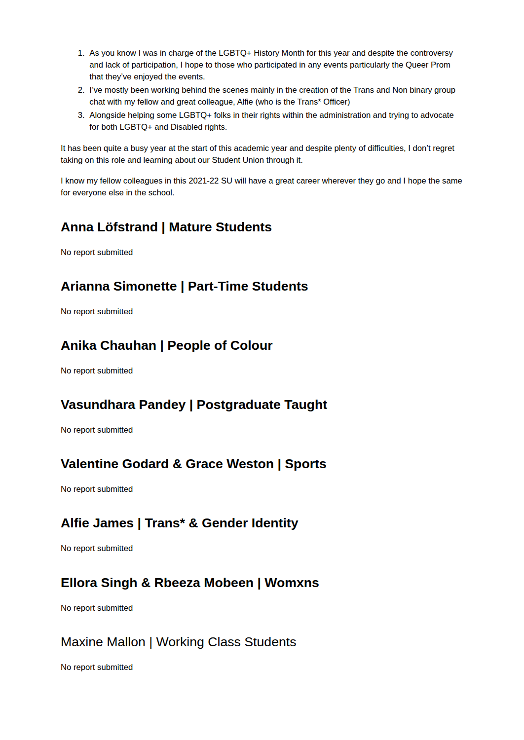As you know I was in charge of the LGBTQ+ History Month for this year and despite the controversy and lack of participation, I hope to those who participated in any events particularly the Queer Prom that they’ve enjoyed the events.
I’ve mostly been working behind the scenes mainly in the creation of the Trans and Non binary group chat with my fellow and great colleague, Alfie (who is the Trans* Officer)
Alongside helping some LGBTQ+ folks in their rights within the administration and trying to advocate for both LGBTQ+ and Disabled rights.
It has been quite a busy year at the start of this academic year and despite plenty of difficulties, I don’t regret taking on this role and learning about our Student Union through it.
I know my fellow colleagues in this 2021-22 SU will have a great career wherever they go and I hope the same for everyone else in the school.
Anna Löfstrand | Mature Students
No report submitted
Arianna Simonette | Part-Time Students
No report submitted
Anika Chauhan | People of Colour
No report submitted
Vasundhara Pandey | Postgraduate Taught
No report submitted
Valentine Godard & Grace Weston | Sports
No report submitted
Alfie James | Trans* & Gender Identity
No report submitted
Ellora Singh & Rbeeza Mobeen | Womxns
No report submitted
Maxine Mallon | Working Class Students
No report submitted